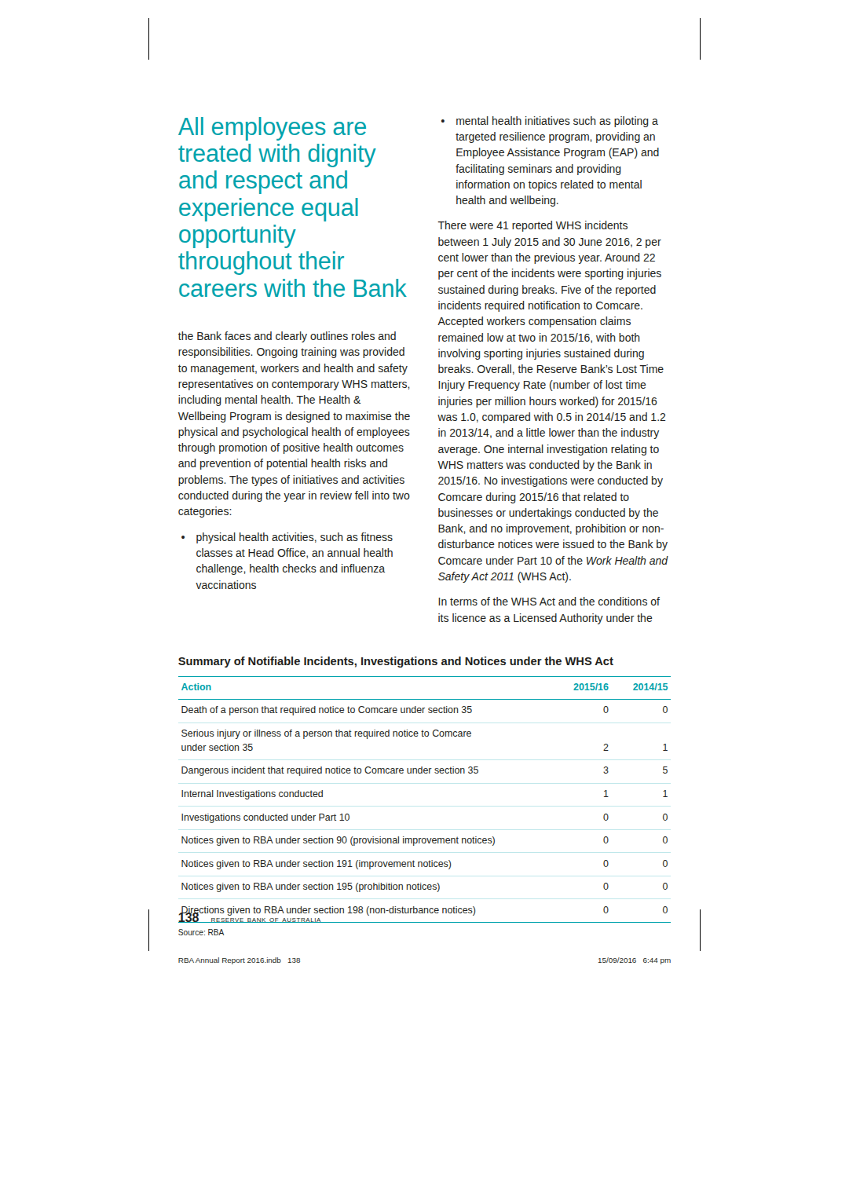All employees are treated with dignity and respect and experience equal opportunity throughout their careers with the Bank
the Bank faces and clearly outlines roles and responsibilities. Ongoing training was provided to management, workers and health and safety representatives on contemporary WHS matters, including mental health. The Health & Wellbeing Program is designed to maximise the physical and psychological health of employees through promotion of positive health outcomes and prevention of potential health risks and problems. The types of initiatives and activities conducted during the year in review fell into two categories:
physical health activities, such as fitness classes at Head Office, an annual health challenge, health checks and influenza vaccinations
mental health initiatives such as piloting a targeted resilience program, providing an Employee Assistance Program (EAP) and facilitating seminars and providing information on topics related to mental health and wellbeing.
There were 41 reported WHS incidents between 1 July 2015 and 30 June 2016, 2 per cent lower than the previous year. Around 22 per cent of the incidents were sporting injuries sustained during breaks. Five of the reported incidents required notification to Comcare. Accepted workers compensation claims remained low at two in 2015/16, with both involving sporting injuries sustained during breaks. Overall, the Reserve Bank’s Lost Time Injury Frequency Rate (number of lost time injuries per million hours worked) for 2015/16 was 1.0, compared with 0.5 in 2014/15 and 1.2 in 2013/14, and a little lower than the industry average. One internal investigation relating to WHS matters was conducted by the Bank in 2015/16. No investigations were conducted by Comcare during 2015/16 that related to businesses or undertakings conducted by the Bank, and no improvement, prohibition or non-disturbance notices were issued to the Bank by Comcare under Part 10 of the Work Health and Safety Act 2011 (WHS Act).
In terms of the WHS Act and the conditions of its licence as a Licensed Authority under the
Summary of Notifiable Incidents, Investigations and Notices under the WHS Act
| Action | 2015/16 | 2014/15 |
| --- | --- | --- |
| Death of a person that required notice to Comcare under section 35 | 0 | 0 |
| Serious injury or illness of a person that required notice to Comcare under section 35 | 2 | 1 |
| Dangerous incident that required notice to Comcare under section 35 | 3 | 5 |
| Internal Investigations conducted | 1 | 1 |
| Investigations conducted under Part 10 | 0 | 0 |
| Notices given to RBA under section 90 (provisional improvement notices) | 0 | 0 |
| Notices given to RBA under section 191 (improvement notices) | 0 | 0 |
| Notices given to RBA under section 195 (prohibition notices) | 0 | 0 |
| Directions given to RBA under section 198 (non-disturbance notices) | 0 | 0 |
Source: RBA
138 RESERVE BANK OF AUSTRALIA
RBA Annual Report 2016.indb 138 15/09/2016 6:44 pm